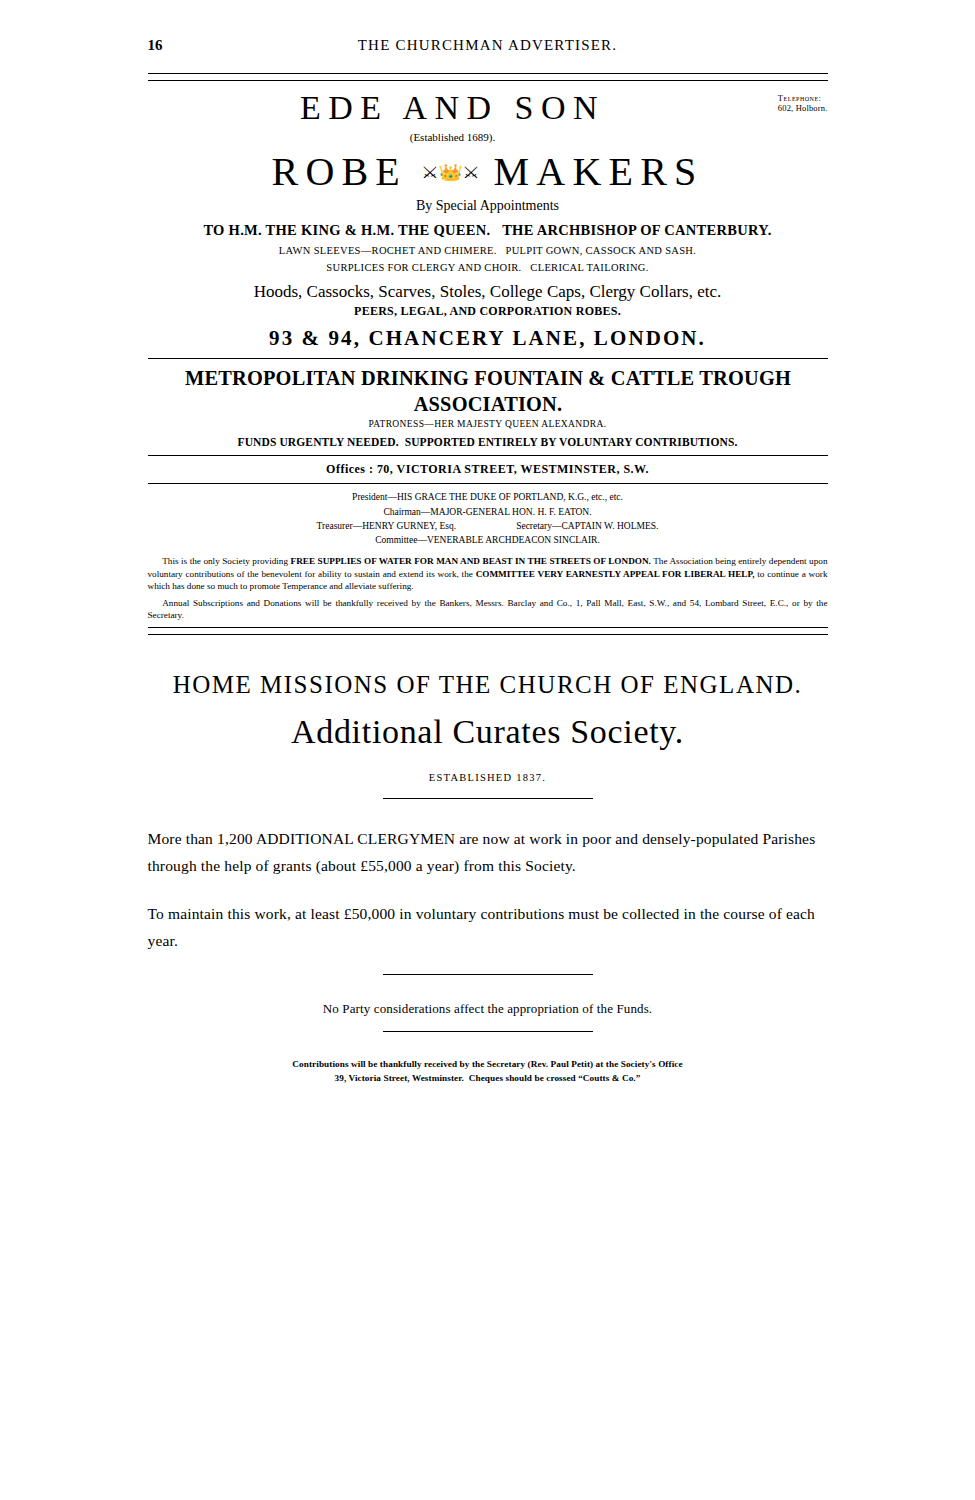16
THE CHURCHMAN ADVERTISER.
Telephone:
602, Holborn.
EDE AND SON
(Established 1689).
ROBE ⚔👑⚔ MAKERS
By Special Appointments
TO H.M. THE KING & H.M. THE QUEEN. THE ARCHBISHOP OF CANTERBURY.
LAWN SLEEVES—ROCHET AND CHIMERE. PULPIT GOWN, CASSOCK AND SASH.
SURPLICES FOR CLERGY AND CHOIR. CLERICAL TAILORING.
Hoods, Cassocks, Scarves, Stoles, College Caps, Clergy Collars, etc.
PEERS, LEGAL, AND CORPORATION ROBES.
93 & 94, CHANCERY LANE, LONDON.
METROPOLITAN DRINKING FOUNTAIN & CATTLE TROUGH ASSOCIATION.
PATRONESS—HER MAJESTY QUEEN ALEXANDRA.
FUNDS URGENTLY NEEDED. SUPPORTED ENTIRELY BY VOLUNTARY CONTRIBUTIONS.
Offices : 70, VICTORIA STREET, WESTMINSTER, S.W.
President—HIS GRACE THE DUKE OF PORTLAND, K.G., etc., etc. Chairman—MAJOR-GENERAL HON. H. F. EATON. Treasurer—HENRY GURNEY, Esq. Secretary—CAPTAIN W. HOLMES. Committee—VENERABLE ARCHDEACON SINCLAIR.
This is the only Society providing FREE SUPPLIES OF WATER FOR MAN AND BEAST IN THE STREETS OF LONDON. The Association being entirely dependent upon voluntary contributions of the benevolent for ability to sustain and extend its work, the COMMITTEE VERY EARNESTLY APPEAL FOR LIBERAL HELP, to continue a work which has done so much to promote Temperance and alleviate suffering.
Annual Subscriptions and Donations will be thankfully received by the Bankers, Messrs. Barclay and Co., 1, Pall Mall, East, S.W., and 54, Lombard Street, E.C., or by the Secretary.
HOME MISSIONS OF THE CHURCH OF ENGLAND.
Additional Curates Society.
ESTABLISHED 1837.
More than 1,200 ADDITIONAL CLERGYMEN are now at work in poor and densely-populated Parishes through the help of grants (about £55,000 a year) from this Society.
To maintain this work, at least £50,000 in voluntary contributions must be collected in the course of each year.
No Party considerations affect the appropriation of the Funds.
Contributions will be thankfully received by the Secretary (Rev. Paul Petit) at the Society's Office
39, Victoria Street, Westminster. Cheques should be crossed “Coutts & Co.”